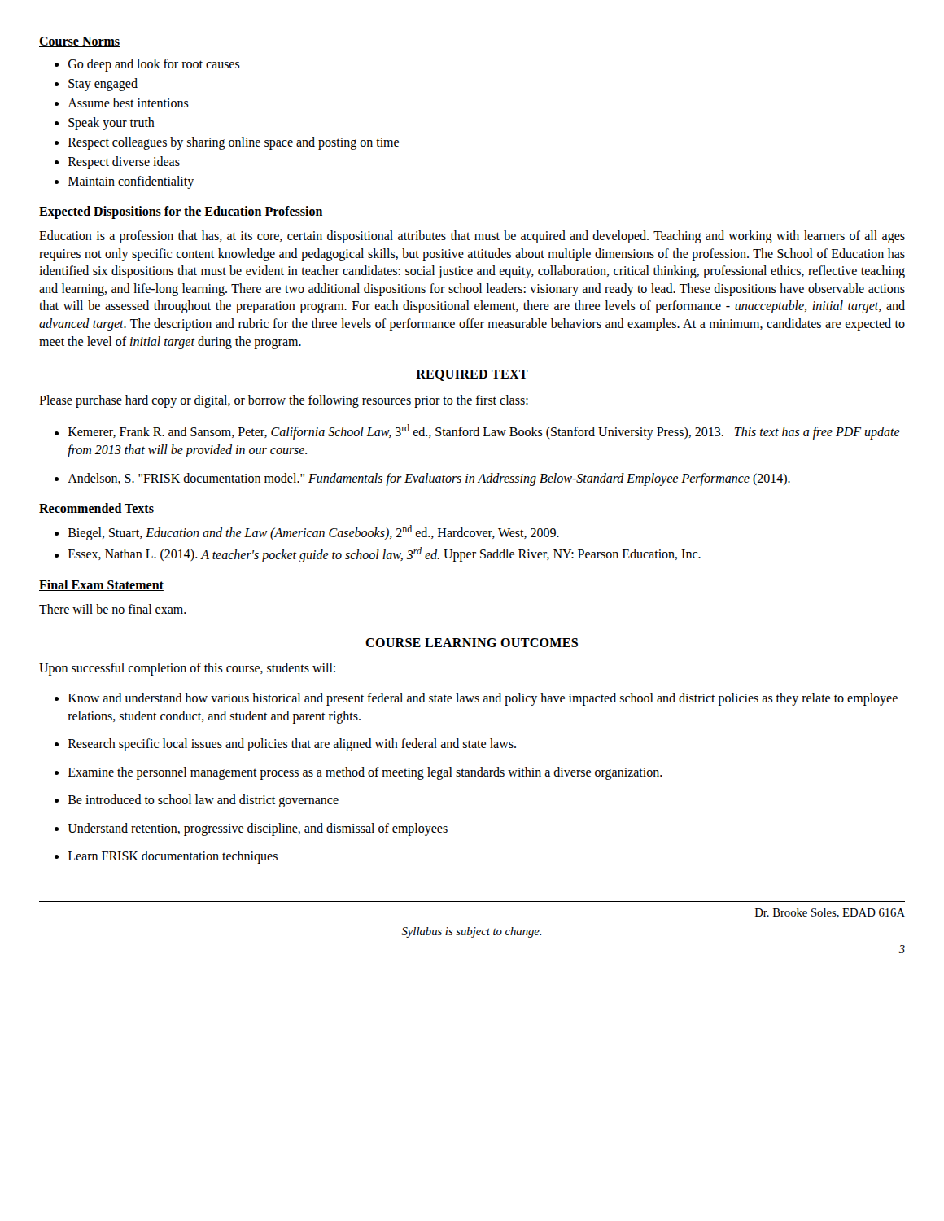Course Norms
Go deep and look for root causes
Stay engaged
Assume best intentions
Speak your truth
Respect colleagues by sharing online space and posting on time
Respect diverse ideas
Maintain confidentiality
Expected Dispositions for the Education Profession
Education is a profession that has, at its core, certain dispositional attributes that must be acquired and developed. Teaching and working with learners of all ages requires not only specific content knowledge and pedagogical skills, but positive attitudes about multiple dimensions of the profession. The School of Education has identified six dispositions that must be evident in teacher candidates: social justice and equity, collaboration, critical thinking, professional ethics, reflective teaching and learning, and life-long learning. There are two additional dispositions for school leaders: visionary and ready to lead. These dispositions have observable actions that will be assessed throughout the preparation program. For each dispositional element, there are three levels of performance - unacceptable, initial target, and advanced target. The description and rubric for the three levels of performance offer measurable behaviors and examples. At a minimum, candidates are expected to meet the level of initial target during the program.
REQUIRED TEXT
Please purchase hard copy or digital, or borrow the following resources prior to the first class:
Kemerer, Frank R. and Sansom, Peter, California School Law, 3rd ed., Stanford Law Books (Stanford University Press), 2013. This text has a free PDF update from 2013 that will be provided in our course.
Andelson, S. "FRISK documentation model." Fundamentals for Evaluators in Addressing Below-Standard Employee Performance (2014).
Recommended Texts
Biegel, Stuart, Education and the Law (American Casebooks), 2nd ed., Hardcover, West, 2009.
Essex, Nathan L. (2014). A teacher's pocket guide to school law, 3rd ed. Upper Saddle River, NY: Pearson Education, Inc.
Final Exam Statement
There will be no final exam.
COURSE LEARNING OUTCOMES
Upon successful completion of this course, students will:
Know and understand how various historical and present federal and state laws and policy have impacted school and district policies as they relate to employee relations, student conduct, and student and parent rights.
Research specific local issues and policies that are aligned with federal and state laws.
Examine the personnel management process as a method of meeting legal standards within a diverse organization.
Be introduced to school law and district governance
Understand retention, progressive discipline, and dismissal of employees
Learn FRISK documentation techniques
Dr. Brooke Soles, EDAD 616A
Syllabus is subject to change.
3